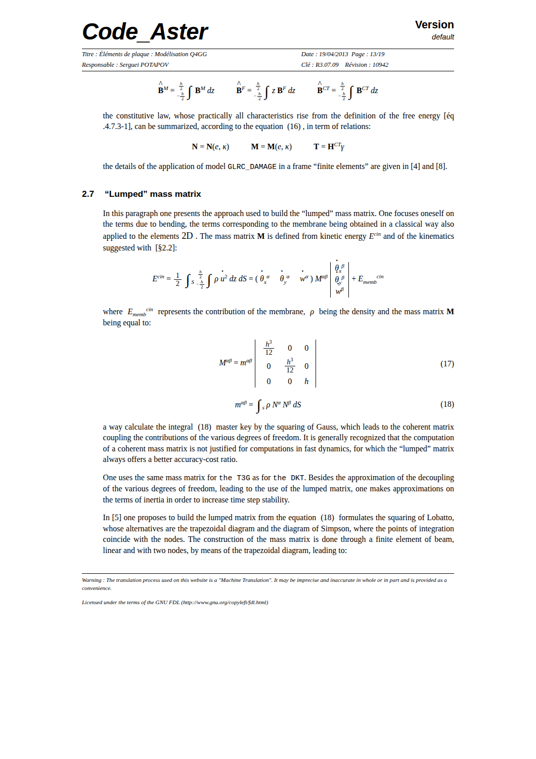Code_Aster
Version
default
| Titre : Éléments de plaque : Modélisation Q4GG | Date : 19/04/2013 Page : 13/19 |
| Responsable : Serguei POTAPOV | Clé : R3.07.09 Révision : 10942 |
BM = h 2−h 2∫ BM dz BF = h 2−h 2∫ z BF dz BCT = h 2−h 2∫ BCT dz
the constitutive law, whose practically all characteristics rise from the definition of the free energy [éq .4.7.3-1], can be summarized, according to the equation (16) , in term of relations:
N = N(e, κ) M = M(e, κ) T = HCTγ
the details of the application of model GLRC_DAMAGE in a frame “finite elements” are given in [4] and [8].
2.7“Lumped” mass matrix
In this paragraph one presents the approach used to build the “lumped” mass matrix. One focuses oneself on the terms due to bending, the terms corresponding to the membrane being obtained in a classical way also applied to the elements 2D . The mass matrix M is defined from kinetic energy Ecin and of the kinematics suggested with [§2.2]:
Ecin = 12 ∫S h 2−h 2∫ ρ u2 dz dS = ( θxα θyα wα ) Mαβ
| θ x β |
| θ y β |
| w β |
+ Emembcin
where Emembcin represents the contribution of the membrane, ρ being the density and the mass matrix M being equal to:
Mαβ = mαβ
| h 3 12 | 0 | 0 |
| 0 | h 3 12 | 0 |
| 0 | 0 | h |
(17)
mαβ = ∫s ρ Nα Nβ dS
(18)
a way calculate the integral (18) master key by the squaring of Gauss, which leads to the coherent matrix coupling the contributions of the various degrees of freedom. It is generally recognized that the computation of a coherent mass matrix is not justified for computations in fast dynamics, for which the “lumped” matrix always offers a better accuracy-cost ratio.
One uses the same mass matrix for the T3G as for the DKT. Besides the approximation of the decoupling of the various degrees of freedom, leading to the use of the lumped matrix, one makes approximations on the terms of inertia in order to increase time step stability.
In [5] one proposes to build the lumped matrix from the equation (18) formulates the squaring of Lobatto, whose alternatives are the trapezoidal diagram and the diagram of Simpson, where the points of integration coincide with the nodes. The construction of the mass matrix is done through a finite element of beam, linear and with two nodes, by means of the trapezoidal diagram, leading to:
Warning : The translation process used on this website is a "Machine Translation". It may be imprecise and inaccurate in whole or in part and is provided as a convenience.
Licensed under the terms of the GNU FDL (http://www.gnu.org/copyleft/fdl.html)